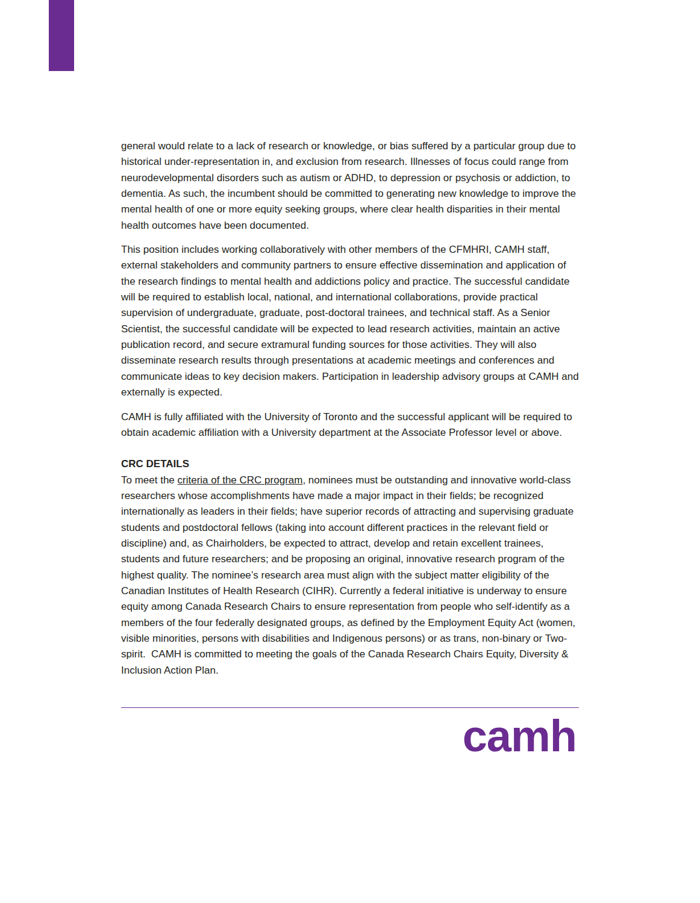general would relate to a lack of research or knowledge, or bias suffered by a particular group due to historical under-representation in, and exclusion from research. Illnesses of focus could range from neurodevelopmental disorders such as autism or ADHD, to depression or psychosis or addiction, to dementia. As such, the incumbent should be committed to generating new knowledge to improve the mental health of one or more equity seeking groups, where clear health disparities in their mental health outcomes have been documented.
This position includes working collaboratively with other members of the CFMHRI, CAMH staff, external stakeholders and community partners to ensure effective dissemination and application of the research findings to mental health and addictions policy and practice. The successful candidate will be required to establish local, national, and international collaborations, provide practical supervision of undergraduate, graduate, post-doctoral trainees, and technical staff. As a Senior Scientist, the successful candidate will be expected to lead research activities, maintain an active publication record, and secure extramural funding sources for those activities. They will also disseminate research results through presentations at academic meetings and conferences and communicate ideas to key decision makers. Participation in leadership advisory groups at CAMH and externally is expected.
CAMH is fully affiliated with the University of Toronto and the successful applicant will be required to obtain academic affiliation with a University department at the Associate Professor level or above.
CRC DETAILS
To meet the criteria of the CRC program, nominees must be outstanding and innovative world-class researchers whose accomplishments have made a major impact in their fields; be recognized internationally as leaders in their fields; have superior records of attracting and supervising graduate students and postdoctoral fellows (taking into account different practices in the relevant field or discipline) and, as Chairholders, be expected to attract, develop and retain excellent trainees, students and future researchers; and be proposing an original, innovative research program of the highest quality. The nominee’s research area must align with the subject matter eligibility of the Canadian Institutes of Health Research (CIHR). Currently a federal initiative is underway to ensure equity among Canada Research Chairs to ensure representation from people who self-identify as a members of the four federally designated groups, as defined by the Employment Equity Act (women, visible minorities, persons with disabilities and Indigenous persons) or as trans, non-binary or Two-spirit. CAMH is committed to meeting the goals of the Canada Research Chairs Equity, Diversity & Inclusion Action Plan.
camh